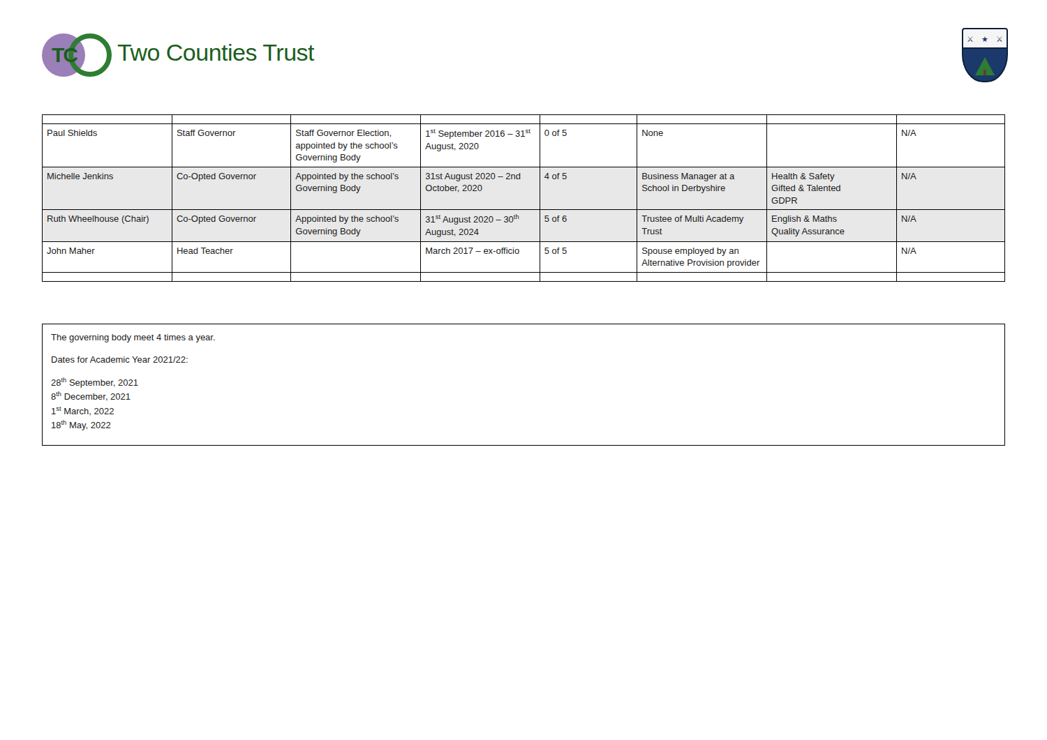TC
Two Counties Trust
⚔ ★ ⚔
| Paul Shields | Staff Governor | Staff Governor Election, appointed by the school’s Governing Body | 1 st September 2016 – 31 st August, 2020 | 0 of 5 | None | | N/A |
| Michelle Jenkins | Co-Opted Governor | Appointed by the school’s Governing Body | 31st August 2020 – 2nd October, 2020 | 4 of 5 | Business Manager at a School in Derbyshire | Health & Safety Gifted & Talented GDPR | N/A |
| Ruth Wheelhouse (Chair) | Co-Opted Governor | Appointed by the school’s Governing Body | 31 st August 2020 – 30 th August, 2024 | 5 of 6 | Trustee of Multi Academy Trust | English & Maths Quality Assurance | N/A |
| John Maher | Head Teacher | | March 2017 – ex-officio | 5 of 5 | Spouse employed by an Alternative Provision provider | | N/A |
The governing body meet 4 times a year.
Dates for Academic Year 2021/22:
28th September, 2021
8th December, 2021
1st March, 2022
18th May, 2022